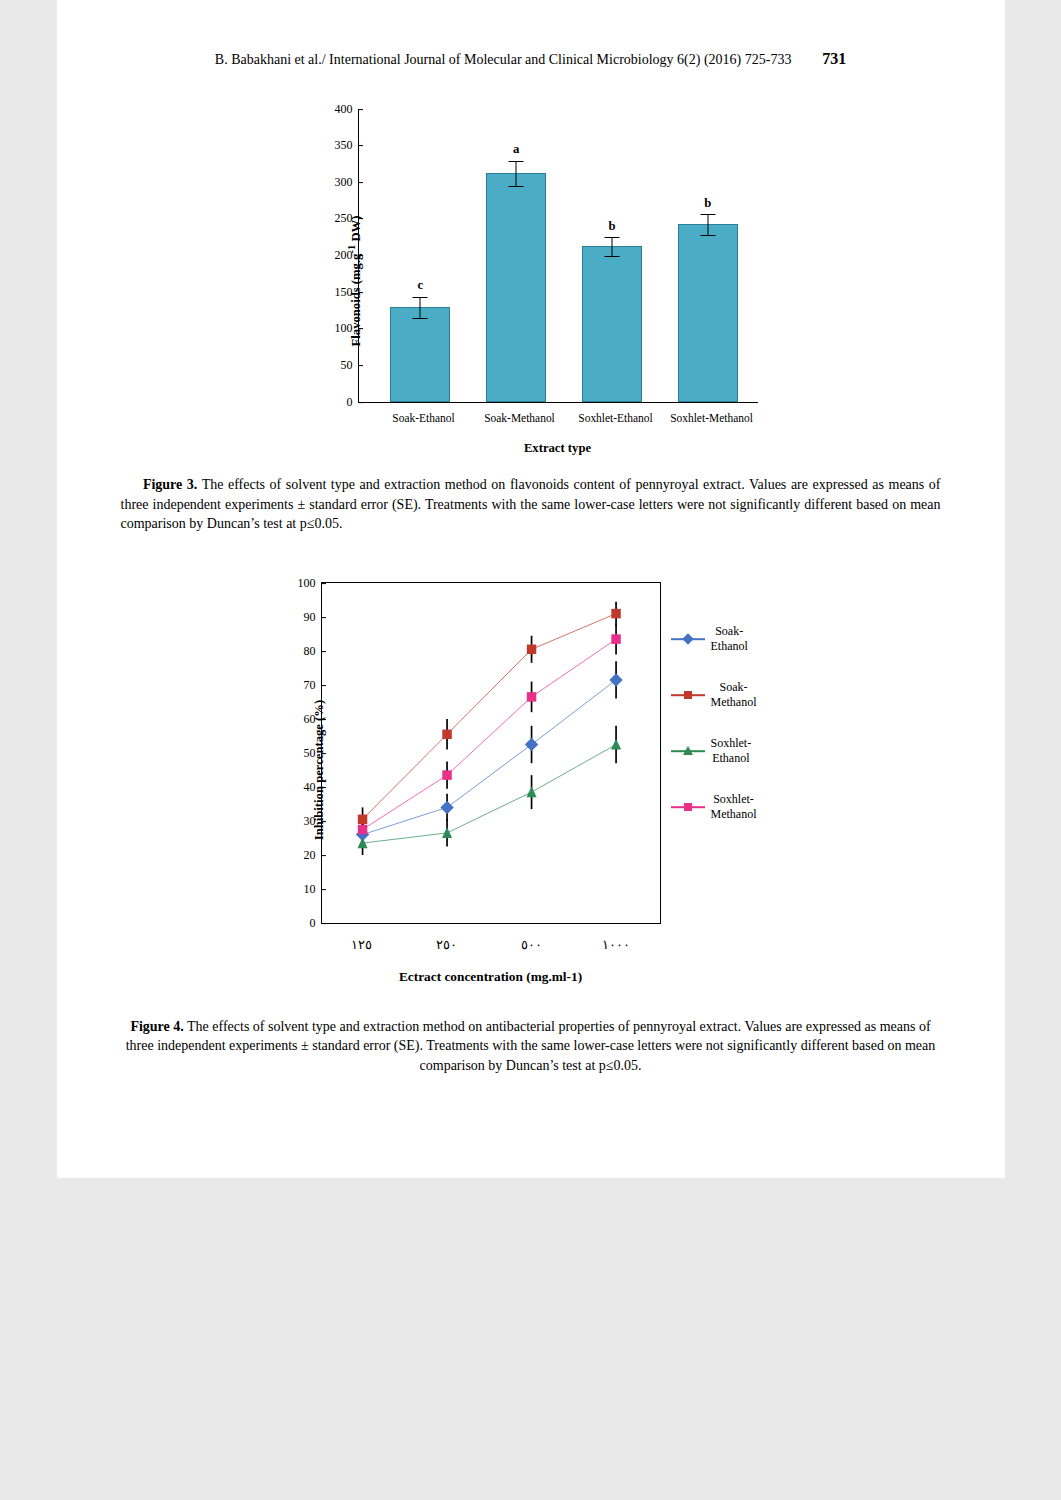B. Babakhani et al./ International Journal of Molecular and Clinical Microbiology 6(2) (2016) 725-733 731
Flavonoids (mg.g-1 DW)
400 350 300 250 200 150 100 50 0
c
a
b
b
Soak-Ethanol Soak-Methanol Soxhlet-Ethanol Soxhlet-Methanol
Extract type
Figure 3. The effects of solvent type and extraction method on flavonoids content of pennyroyal extract. Values are expressed as means of three independent experiments ± standard error (SE). Treatments with the same lower-case letters were not significantly different based on mean comparison by Duncan’s test at p≤0.05.
Inhibition percentage (%)
100 90 80 70 60 50 40 30 20 10 0
١٢٥ ٢٥٠ ٥٠٠ ١٠٠٠
Ectract concentration (mg.ml-1)
Soak- Ethanol
Soak- Methanol
Soxhlet- Ethanol
Soxhlet- Methanol
Figure 4. The effects of solvent type and extraction method on antibacterial properties of pennyroyal extract. Values are expressed as means of three independent experiments ± standard error (SE). Treatments with the same lower-case letters were not significantly different based on mean comparison by Duncan’s test at p≤0.05.